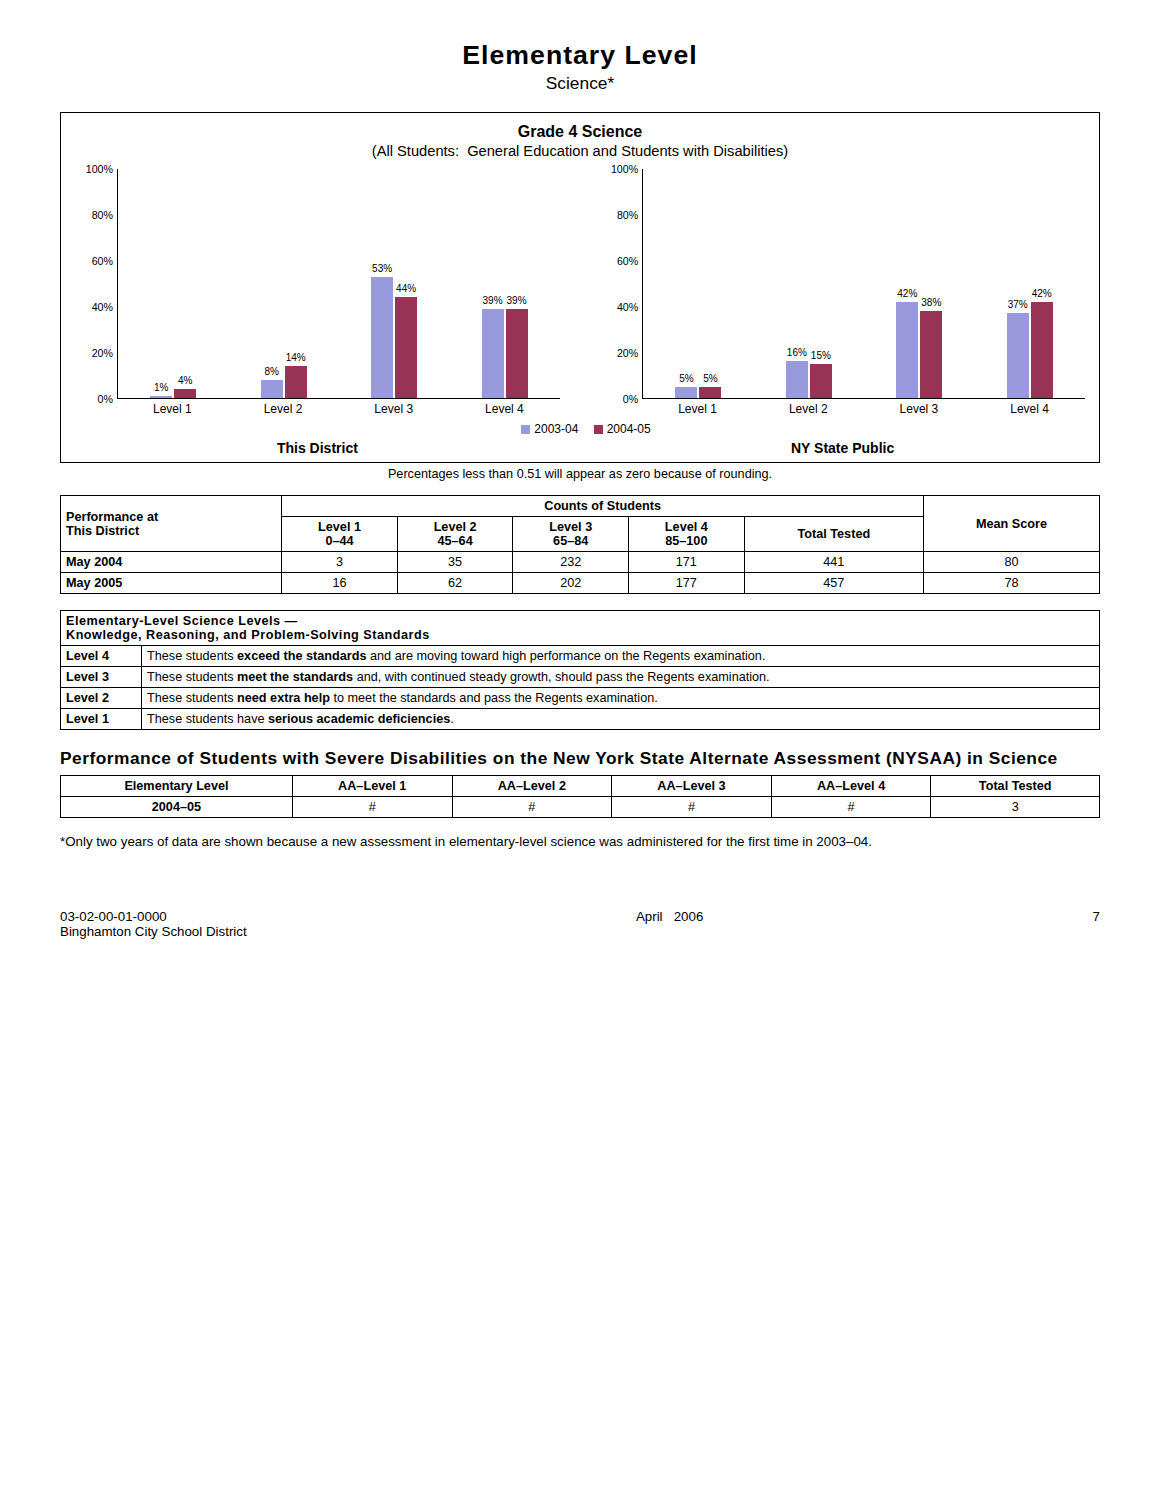Elementary Level
Science*
Grade 4 Science
(All Students: General Education and Students with Disabilities)
100% 80% 60% 40% 20% 0%
1%
4%
8%
14%
53%
44%
39%
39%
Level 1 Level 2 Level 3 Level 4
100% 80% 60% 40% 20% 0%
5%
5%
16%
15%
42%
38%
37%
42%
Level 1 Level 2 Level 3 Level 4
2003-04 2004-05
This District
NY State Public
Percentages less than 0.51 will appear as zero because of rounding.
| Performance at This District | Counts of Students | Mean Score |
| --- | --- | --- |
| Level 1 0–44 | Level 2 45–64 | Level 3 65–84 | Level 4 85–100 | Total Tested |
| May 2004 | 3 | 35 | 232 | 171 | 441 | 80 |
| May 2005 | 16 | 62 | 202 | 177 | 457 | 78 |
| Elementary-Level Science Levels — Knowledge, Reasoning, and Problem-Solving Standards |
| Level 4 | These students exceed the standards and are moving toward high performance on the Regents examination. |
| Level 3 | These students meet the standards and, with continued steady growth, should pass the Regents examination. |
| Level 2 | These students need extra help to meet the standards and pass the Regents examination. |
| Level 1 | These students have serious academic deficiencies . |
Performance of Students with Severe Disabilities on the New York State Alternate Assessment (NYSAA) in Science
| Elementary Level | AA–Level 1 | AA–Level 2 | AA–Level 3 | AA–Level 4 | Total Tested |
| --- | --- | --- | --- | --- | --- |
| 2004–05 | # | # | # | # | 3 |
*Only two years of data are shown because a new assessment in elementary-level science was administered for the first time in 2003–04.
03-02-00-01-0000
Binghamton City School District
April 2006
7